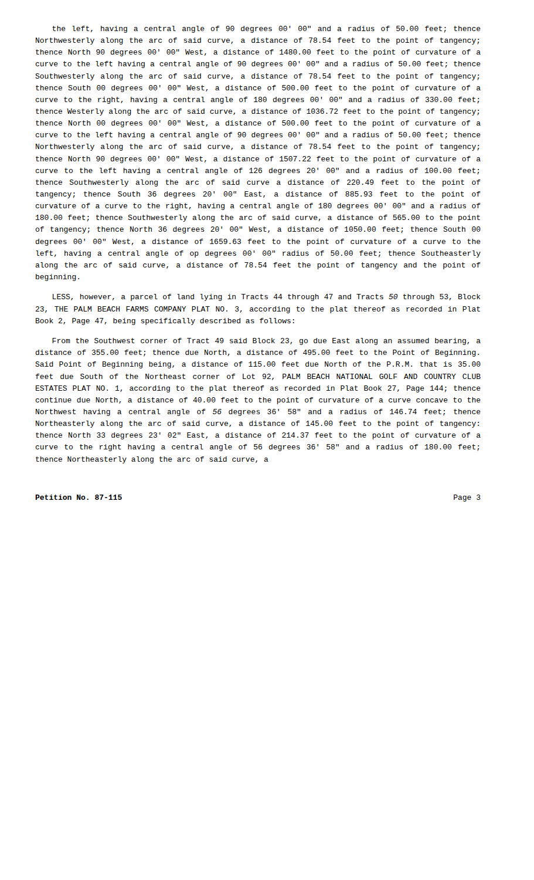the left, having a central angle of 90 degrees 00' 00" and a radius of 50.00 feet; thence Northwesterly along the arc of said curve, a distance of 78.54 feet to the point of tangency; thence North 90 degrees 00' 00" West, a distance of 1480.00 feet to the point of curvature of a curve to the left having a central angle of 90 degrees 00' 00" and a radius of 50.00 feet; thence Southwesterly along the arc of said curve, a distance of 78.54 feet to the point of tangency; thence South 00 degrees 00' 00" West, a distance of 500.00 feet to the point of curvature of a curve to the right, having a central angle of 180 degrees 00' 00" and a radius of 330.00 feet; thence Westerly along the arc of said curve, a distance of 1036.72 feet to the point of tangency; thence North 00 degrees 00' 00" West, a distance of 500.00 feet to the point of curvature of a curve to the left having a central angle of 90 degrees 00' 00" and a radius of 50.00 feet; thence Northwesterly along the arc of said curve, a distance of 78.54 feet to the point of tangency; thence North 90 degrees 00' 00" West, a distance of 1507.22 feet to the point of curvature of a curve to the left having a central angle of 126 degrees 20' 00" and a radius of 100.00 feet; thence Southwesterly along the arc of said curve a distance of 220.49 feet to the point of tangency; thence South 36 degrees 20' 00" East, a distance of 885.93 feet to the point of curvature of a curve to the right, having a central angle of 180 degrees 00' 00" and a radius of 180.00 feet; thence Southwesterly along the arc of said curve, a distance of 565.00 to the point of tangency; thence North 36 degrees 20' 00" West, a distance of 1050.00 feet; thence South 00 degrees 00' 00" West, a distance of 1659.63 feet to the point of curvature of a curve to the left, having a central angle of op degrees 00' 00" radius of 50.00 feet; thence Southeasterly along the arc of said curve, a distance of 78.54 feet the point of tangency and the point of beginning.
LESS, however, a parcel of land lying in Tracts 44 through 47 and Tracts 50 through 53, Block 23, THE PALM BEACH FARMS COMPANY PLAT NO. 3, according to the plat thereof as recorded in Plat Book 2, Page 47, being specifically described as follows:
From the Southwest corner of Tract 49 said Block 23, go due East along an assumed bearing, a distance of 355.00 feet; thence due North, a distance of 495.00 feet to the Point of Beginning. Said Point of Beginning being, a distance of 115.00 feet due North of the P.R.M. that is 35.00 feet due South of the Northeast corner of Lot 92, PALM BEACH NATIONAL GOLF AND COUNTRY CLUB ESTATES PLAT NO. 1, according to the plat thereof as recorded in Plat Book 27, Page 144; thence continue due North, a distance of 40.00 feet to the point of curvature of a curve concave to the Northwest having a central angle of 56 degrees 36' 58" and a radius of 146.74 feet; thence Northeasterly along the arc of said curve, a distance of 145.00 feet to the point of tangency: thence North 33 degrees 23' 02" East, a distance of 214.37 feet to the point of curvature of a curve to the right having a central angle of 56 degrees 36' 58" and a radius of 180.00 feet; thence Northeasterly along the arc of said curve, a
Petition No. 87-115 Page 3